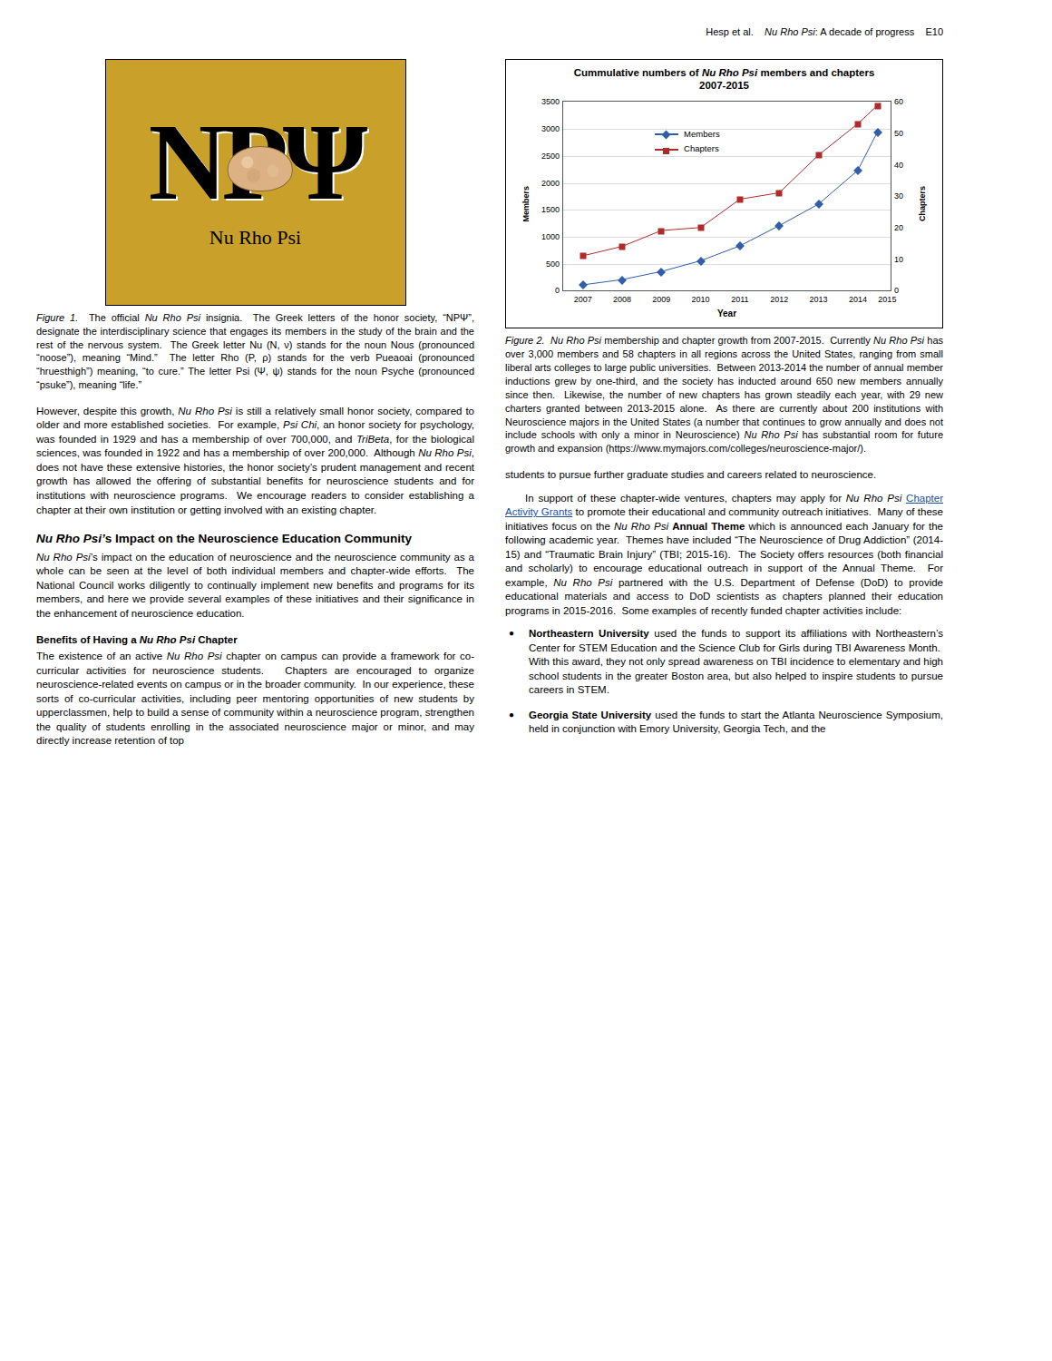Hesp et al. Nu Rho Psi: A decade of progress E10
NPΨ
Nu Rho Psi
Figure 1. The official Nu Rho Psi insignia. The Greek letters of the honor society, “NPΨ”, designate the interdisciplinary science that engages its members in the study of the brain and the rest of the nervous system. The Greek letter Nu (N, ν) stands for the noun Nous (pronounced “noose”), meaning “Mind.” The letter Rho (P, ρ) stands for the verb Pueaoai (pronounced “hruesthigh”) meaning, “to cure.” The letter Psi (Ψ, ψ) stands for the noun Psyche (pronounced “psuke”), meaning “life.”
However, despite this growth, Nu Rho Psi is still a relatively small honor society, compared to older and more established societies. For example, Psi Chi, an honor society for psychology, was founded in 1929 and has a membership of over 700,000, and TriBeta, for the biological sciences, was founded in 1922 and has a membership of over 200,000. Although Nu Rho Psi, does not have these extensive histories, the honor society’s prudent management and recent growth has allowed the offering of substantial benefits for neuroscience students and for institutions with neuroscience programs. We encourage readers to consider establishing a chapter at their own institution or getting involved with an existing chapter.
Nu Rho Psi’s Impact on the Neuroscience Education Community
Nu Rho Psi’s impact on the education of neuroscience and the neuroscience community as a whole can be seen at the level of both individual members and chapter-wide efforts. The National Council works diligently to continually implement new benefits and programs for its members, and here we provide several examples of these initiatives and their significance in the enhancement of neuroscience education.
Benefits of Having a Nu Rho Psi Chapter
The existence of an active Nu Rho Psi chapter on campus can provide a framework for co-curricular activities for neuroscience students. Chapters are encouraged to organize neuroscience-related events on campus or in the broader community. In our experience, these sorts of co-curricular activities, including peer mentoring opportunities of new students by upperclassmen, help to build a sense of community within a neuroscience program, strengthen the quality of students enrolling in the associated neuroscience major or minor, and may directly increase retention of top
Cummulative numbers of Nu Rho Psi members and chapters
2007-2015
Members
Chapters
0
500
1000
1500
2000
2500
3000
3500
0
10
20
30
40
50
60
Members
Chapters
2007
2008
2009
2010
2011
2012
2013
2014
2015
Year
Figure 2. Nu Rho Psi membership and chapter growth from 2007-2015. Currently Nu Rho Psi has over 3,000 members and 58 chapters in all regions across the United States, ranging from small liberal arts colleges to large public universities. Between 2013-2014 the number of annual member inductions grew by one-third, and the society has inducted around 650 new members annually since then. Likewise, the number of new chapters has grown steadily each year, with 29 new charters granted between 2013-2015 alone. As there are currently about 200 institutions with Neuroscience majors in the United States (a number that continues to grow annually and does not include schools with only a minor in Neuroscience) Nu Rho Psi has substantial room for future growth and expansion (https://www.mymajors.com/colleges/neuroscience-major/).
students to pursue further graduate studies and careers related to neuroscience.
In support of these chapter-wide ventures, chapters may apply for Nu Rho Psi Chapter Activity Grants to promote their educational and community outreach initiatives. Many of these initiatives focus on the Nu Rho Psi Annual Theme which is announced each January for the following academic year. Themes have included “The Neuroscience of Drug Addiction” (2014-15) and “Traumatic Brain Injury” (TBI; 2015-16). The Society offers resources (both financial and scholarly) to encourage educational outreach in support of the Annual Theme. For example, Nu Rho Psi partnered with the U.S. Department of Defense (DoD) to provide educational materials and access to DoD scientists as chapters planned their education programs in 2015-2016. Some examples of recently funded chapter activities include:
Northeastern University used the funds to support its affiliations with Northeastern’s Center for STEM Education and the Science Club for Girls during TBI Awareness Month. With this award, they not only spread awareness on TBI incidence to elementary and high school students in the greater Boston area, but also helped to inspire students to pursue careers in STEM.
Georgia State University used the funds to start the Atlanta Neuroscience Symposium, held in conjunction with Emory University, Georgia Tech, and the